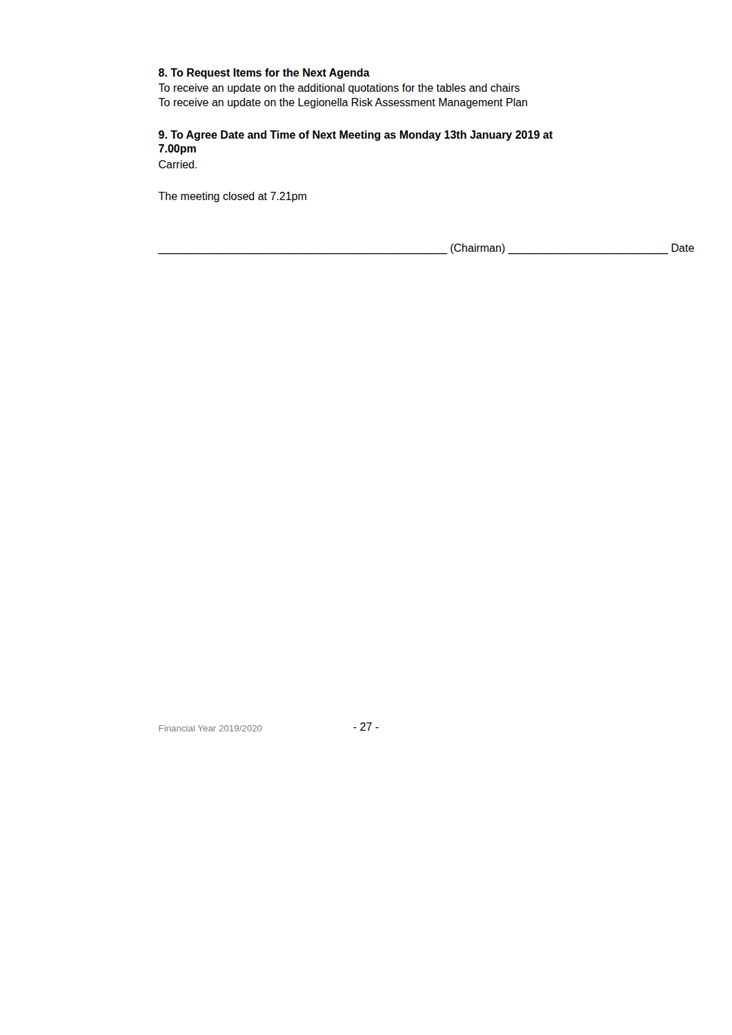8. To Request Items for the Next Agenda
To receive an update on the additional quotations for the tables and chairs
To receive an update on the Legionella Risk Assessment Management Plan
9. To Agree Date and Time of Next Meeting as Monday 13th January 2019 at 7.00pm
Carried.
The meeting closed at 7.21pm
_______________________________________________ (Chairman) __________________________ Date
- 27 -
Financial Year 2019/2020